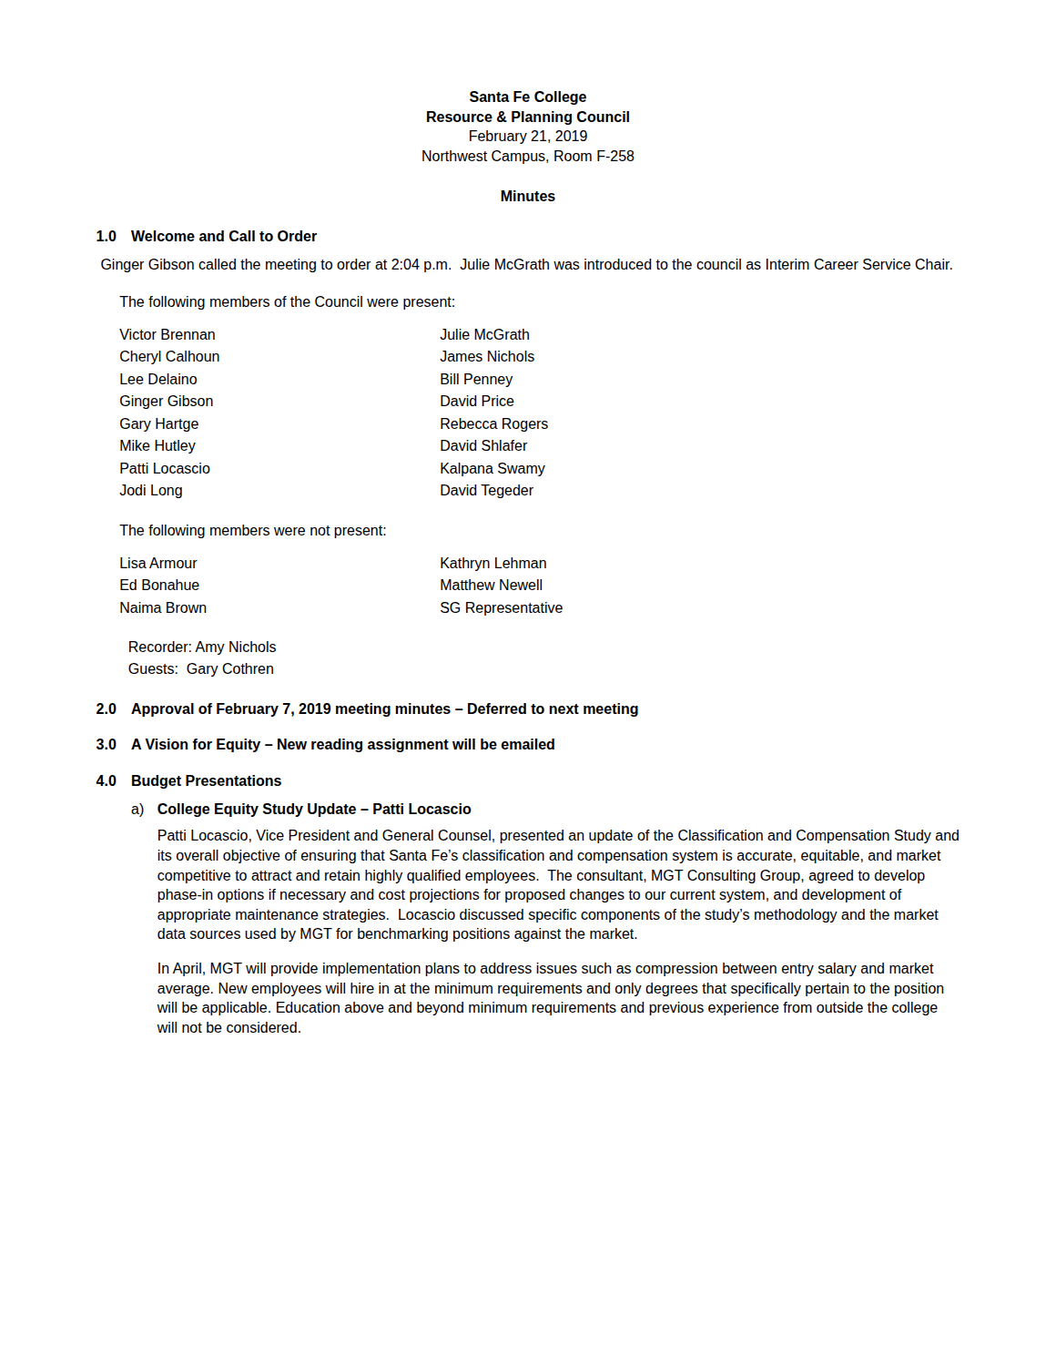Santa Fe College
Resource & Planning Council
February 21, 2019
Northwest Campus, Room F-258
Minutes
1.0 Welcome and Call to Order
Ginger Gibson called the meeting to order at 2:04 p.m. Julie McGrath was introduced to the council as Interim Career Service Chair.
The following members of the Council were present:
| Victor Brennan | Julie McGrath |
| Cheryl Calhoun | James Nichols |
| Lee Delaino | Bill Penney |
| Ginger Gibson | David Price |
| Gary Hartge | Rebecca Rogers |
| Mike Hutley | David Shlafer |
| Patti Locascio | Kalpana Swamy |
| Jodi Long | David Tegeder |
The following members were not present:
| Lisa Armour | Kathryn Lehman |
| Ed Bonahue | Matthew Newell |
| Naima Brown | SG Representative |
Recorder: Amy Nichols
Guests: Gary Cothren
2.0 Approval of February 7, 2019 meeting minutes – Deferred to next meeting
3.0 A Vision for Equity – New reading assignment will be emailed
4.0 Budget Presentations
a) College Equity Study Update – Patti Locascio
Patti Locascio, Vice President and General Counsel, presented an update of the Classification and Compensation Study and its overall objective of ensuring that Santa Fe’s classification and compensation system is accurate, equitable, and market competitive to attract and retain highly qualified employees. The consultant, MGT Consulting Group, agreed to develop phase-in options if necessary and cost projections for proposed changes to our current system, and development of appropriate maintenance strategies. Locascio discussed specific components of the study’s methodology and the market data sources used by MGT for benchmarking positions against the market.
In April, MGT will provide implementation plans to address issues such as compression between entry salary and market average. New employees will hire in at the minimum requirements and only degrees that specifically pertain to the position will be applicable. Education above and beyond minimum requirements and previous experience from outside the college will not be considered.